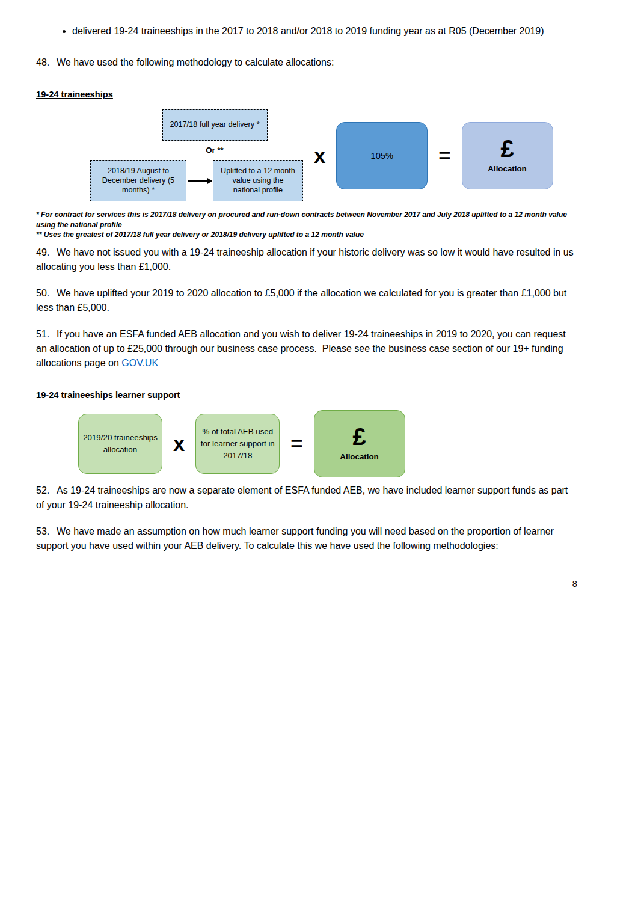delivered 19-24 traineeships in the 2017 to 2018 and/or 2018 to 2019 funding year as at R05 (December 2019)
48. We have used the following methodology to calculate allocations:
19-24 traineeships
2017/18 full year delivery *
Or **
2018/19 August to December delivery (5 months) *
Uplifted to a 12 month value using the national profile
x
105%
=
£
Allocation
* For contract for services this is 2017/18 delivery on procured and run-down contracts between November 2017 and July 2018 uplifted to a 12 month value using the national profile
** Uses the greatest of 2017/18 full year delivery or 2018/19 delivery uplifted to a 12 month value
49. We have not issued you with a 19-24 traineeship allocation if your historic delivery was so low it would have resulted in us allocating you less than £1,000.
50. We have uplifted your 2019 to 2020 allocation to £5,000 if the allocation we calculated for you is greater than £1,000 but less than £5,000.
51. If you have an ESFA funded AEB allocation and you wish to deliver 19-24 traineeships in 2019 to 2020, you can request an allocation of up to £25,000 through our business case process. Please see the business case section of our 19+ funding allocations page on GOV.UK
19-24 traineeships learner support
2019/20 traineeships allocation
x
% of total AEB used for learner support in 2017/18
=
£
Allocation
52. As 19-24 traineeships are now a separate element of ESFA funded AEB, we have included learner support funds as part of your 19-24 traineeship allocation.
53. We have made an assumption on how much learner support funding you will need based on the proportion of learner support you have used within your AEB delivery. To calculate this we have used the following methodologies:
8